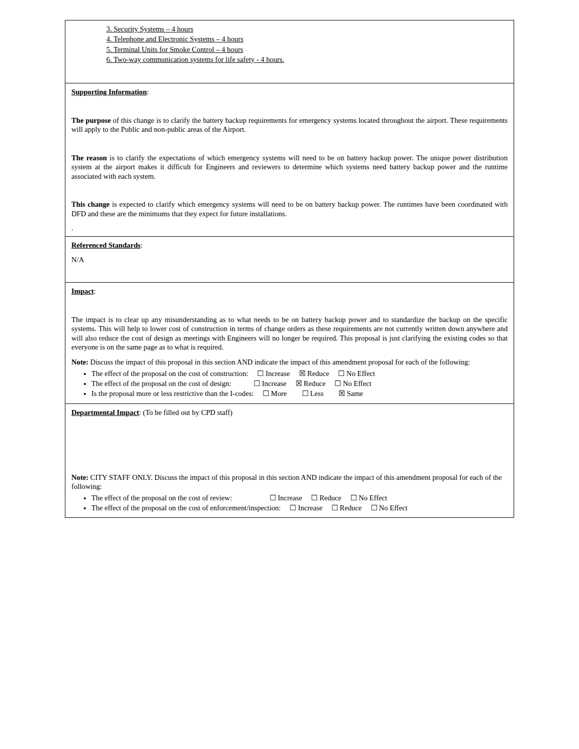| 3. Security Systems – 4 hours 4. Telephone and Electronic Systems – 4 hours 5. Terminal Units for Smoke Control – 4 hours 6. Two-way communication systems for life safety - 4 hours. |
| Supporting Information : The purpose of this change is to clarify the battery backup requirements for emergency systems located throughout the airport. These requirements will apply to the Public and non-public areas of the Airport. The reason is to clarify the expectations of which emergency systems will need to be on battery backup power. The unique power distribution system at the airport makes it difficult for Engineers and reviewers to determine which systems need battery backup power and the runtime associated with each system. This change is expected to clarify which emergency systems will need to be on battery backup power. The runtimes have been coordinated with DFD and these are the minimums that they expect for future installations. . |
| Referenced Standards : N/A |
| Impact : The impact is to clear up any misunderstanding as to what needs to be on battery backup power and to standardize the backup on the specific systems. This will help to lower cost of construction in terms of change orders as these requirements are not currently written down anywhere and will also reduce the cost of design as meetings with Engineers will no longer be required. This proposal is just clarifying the existing codes so that everyone is on the same page as to what is required. Note: Discuss the impact of this proposal in this section AND indicate the impact of this amendment proposal for each of the following: The effect of the proposal on the cost of construction: ☐ Increase ☒ Reduce ☐ No Effect The effect of the proposal on the cost of design: ☐ Increase ☒ Reduce ☐ No Effect Is the proposal more or less restrictive than the I-codes: ☐ More ☐ Less ☒ Same |
| Departmental Impact : (To be filled out by CPD staff) Note: CITY STAFF ONLY. Discuss the impact of this proposal in this section AND indicate the impact of this amendment proposal for each of the following: The effect of the proposal on the cost of review: ☐ Increase ☐ Reduce ☐ No Effect The effect of the proposal on the cost of enforcement/inspection: ☐ Increase ☐ Reduce ☐ No Effect |